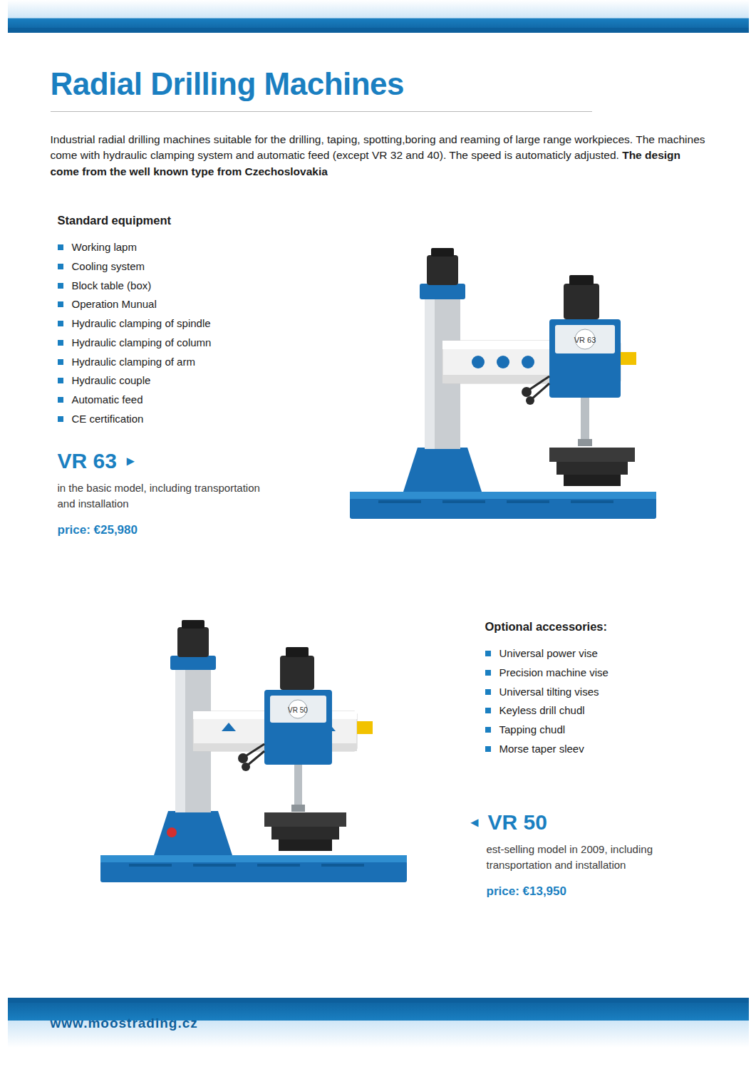Radial Drilling Machines
Industrial radial drilling machines suitable for the drilling, taping, spotting,boring and reaming of large range workpieces. The machines come with hydraulic clamping system and automatic feed (except VR 32 and 40). The speed is automaticly adjusted. The design come from the well known type from Czechoslovakia
Standard equipment
Working lapm
Cooling system
Block table (box)
Operation Munual
Hydraulic clamping of spindle
Hydraulic clamping of column
Hydraulic clamping of arm
Hydraulic couple
Automatic feed
CE certification
VR 63 ▸
in the basic model, including transportation and installation
price: €25,980
VR 63
VR 50
Optional accessories:
Universal power vise
Precision machine vise
Universal tilting vises
Keyless drill chudl
Tapping chudl
Morse taper sleev
◂ VR 50
est-selling model in 2009, including transportation and installation
price: €13,950
www.moostrading.cz